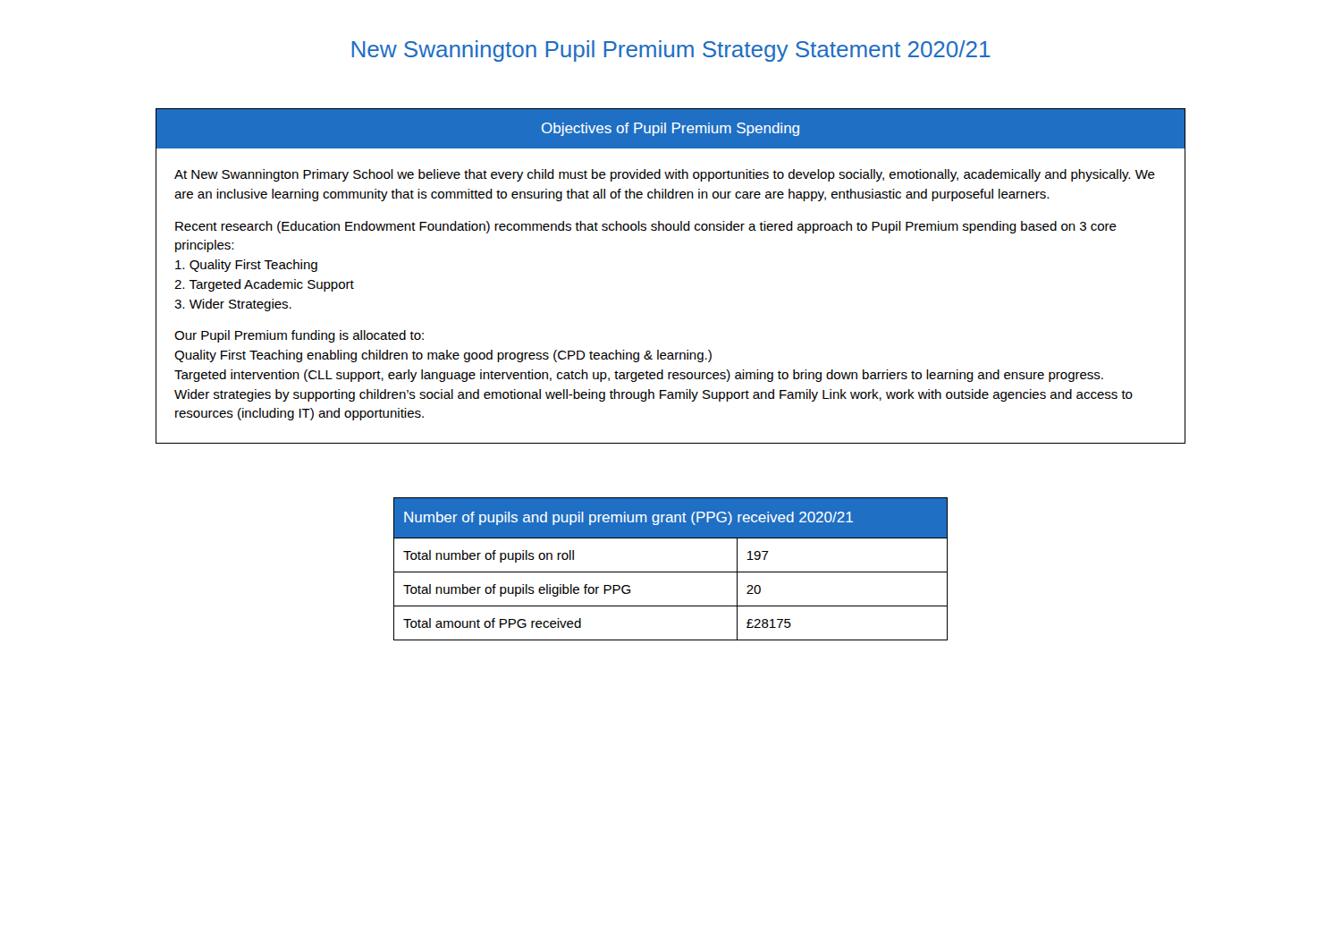New Swannington Pupil Premium Strategy Statement 2020/21
Objectives of Pupil Premium Spending
At New Swannington Primary School we believe that every child must be provided with opportunities to develop socially, emotionally, academically and physically. We are an inclusive learning community that is committed to ensuring that all of the children in our care are happy, enthusiastic and purposeful learners.
Recent research (Education Endowment Foundation) recommends that schools should consider a tiered approach to Pupil Premium spending based on 3 core principles:
1. Quality First Teaching
2. Targeted Academic Support
3. Wider Strategies.
Our Pupil Premium funding is allocated to:
Quality First Teaching enabling children to make good progress (CPD teaching & learning.)
Targeted intervention (CLL support, early language intervention, catch up, targeted resources) aiming to bring down barriers to learning and ensure progress.
Wider strategies by supporting children’s social and emotional well-being through Family Support and Family Link work, work with outside agencies and access to resources (including IT) and opportunities.
Number of pupils and pupil premium grant (PPG) received 2020/21
| Total number of pupils on roll | 197 |
| Total number of pupils eligible for PPG | 20 |
| Total amount of PPG received | £28175 |